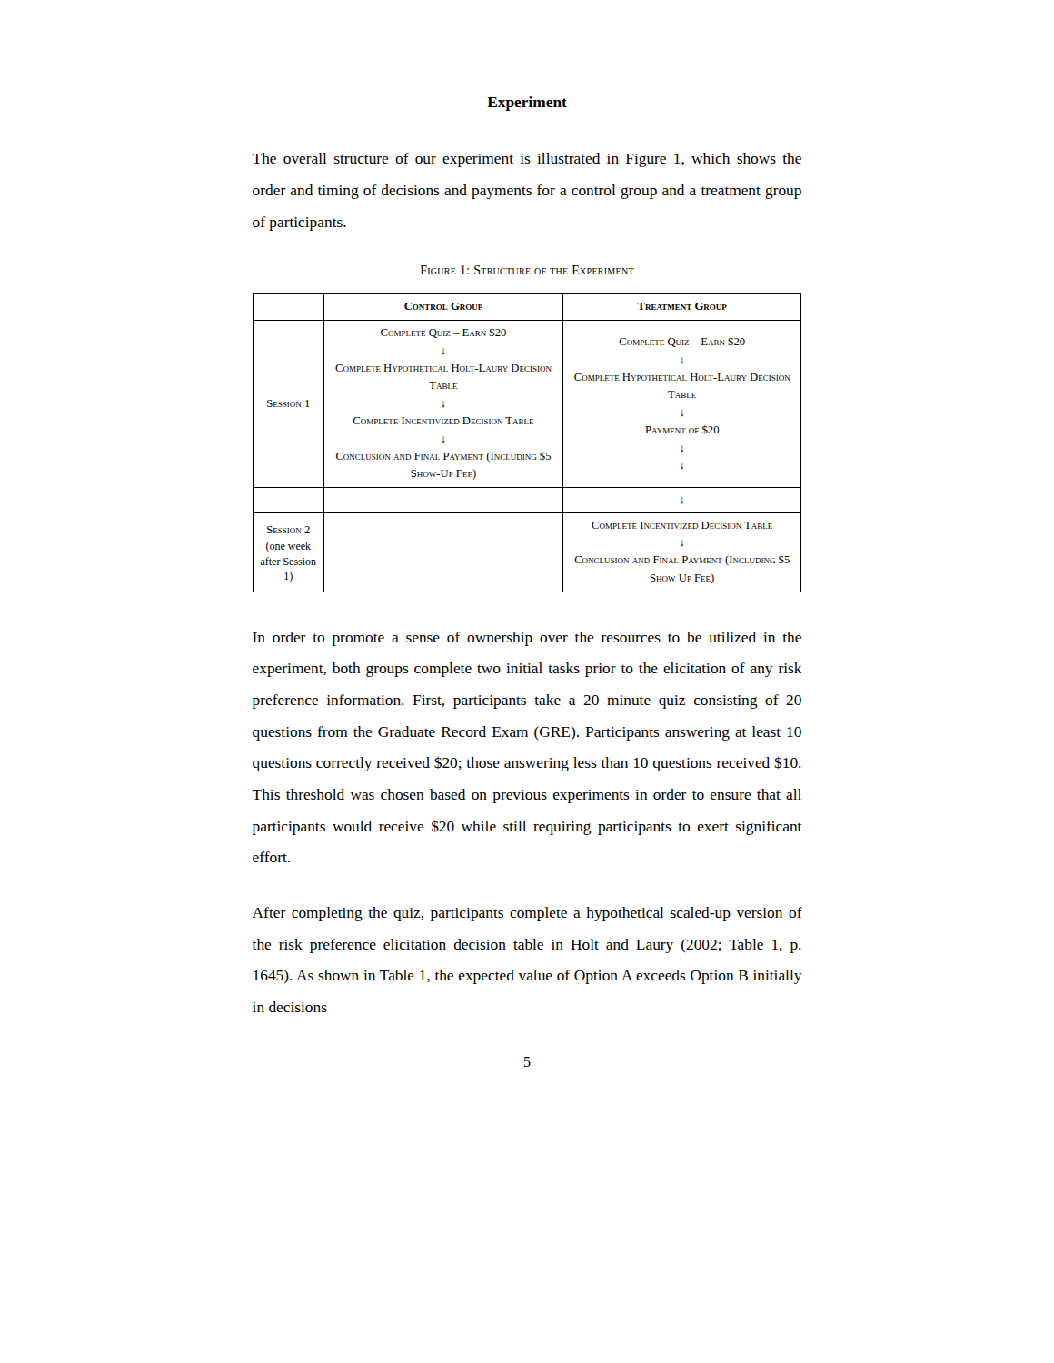Experiment
The overall structure of our experiment is illustrated in Figure 1, which shows the order and timing of decisions and payments for a control group and a treatment group of participants.
Figure 1: Structure of the Experiment
| | Control Group | Treatment Group |
| Session 1 | Complete Quiz – Earn $20 ↓ Complete Hypothetical Holt-Laury Decision Table ↓ Complete Incentivized Decision Table ↓ Conclusion and Final Payment (Including $5 Show-Up Fee) | Complete Quiz – Earn $20 ↓ Complete Hypothetical Holt-Laury Decision Table ↓ Payment of $20 ↓ ↓ |
| | | ↓ |
| Session 2 (one week after Session 1) | | Complete Incentivized Decision Table ↓ Conclusion and Final Payment (Including $5 Show Up Fee) |
In order to promote a sense of ownership over the resources to be utilized in the experiment, both groups complete two initial tasks prior to the elicitation of any risk preference information. First, participants take a 20 minute quiz consisting of 20 questions from the Graduate Record Exam (GRE). Participants answering at least 10 questions correctly received $20; those answering less than 10 questions received $10. This threshold was chosen based on previous experiments in order to ensure that all participants would receive $20 while still requiring participants to exert significant effort.
After completing the quiz, participants complete a hypothetical scaled-up version of the risk preference elicitation decision table in Holt and Laury (2002; Table 1, p. 1645). As shown in Table 1, the expected value of Option A exceeds Option B initially in decisions
5